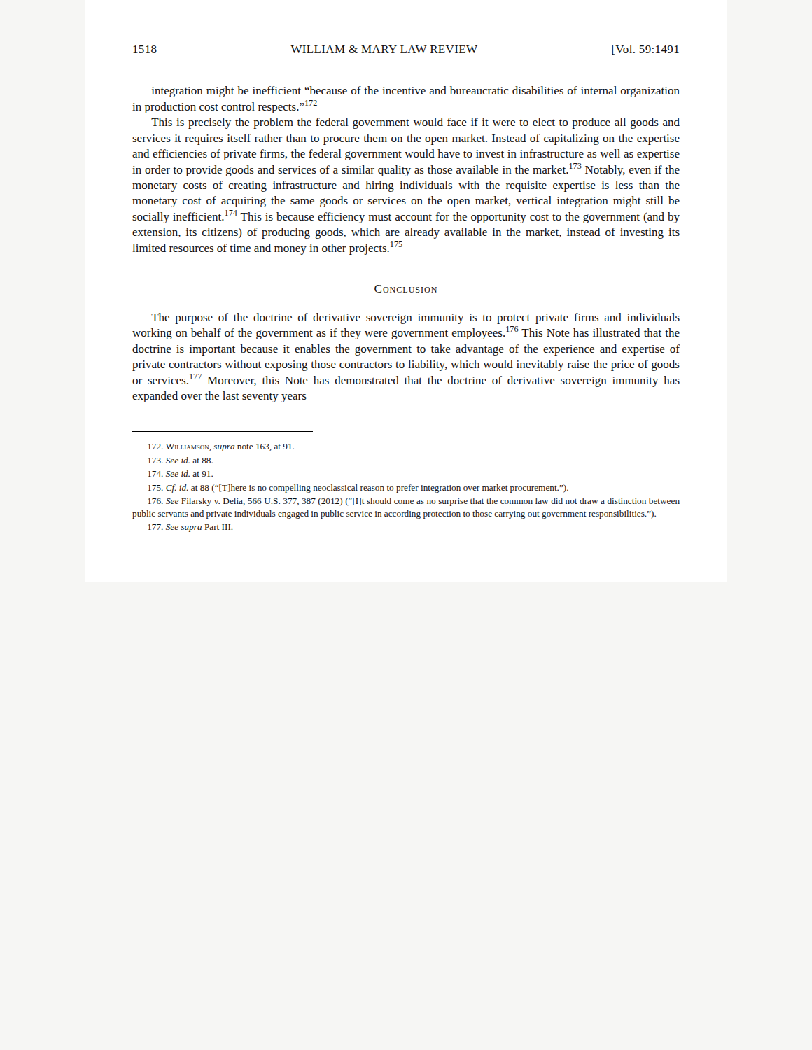1518 WILLIAM & MARY LAW REVIEW [Vol. 59:1491
integration might be inefficient “because of the incentive and bureaucratic disabilities of internal organization in production cost control respects.”172
This is precisely the problem the federal government would face if it were to elect to produce all goods and services it requires itself rather than to procure them on the open market. Instead of capitalizing on the expertise and efficiencies of private firms, the federal government would have to invest in infrastructure as well as expertise in order to provide goods and services of a similar quality as those available in the market.173 Notably, even if the monetary costs of creating infrastructure and hiring individuals with the requisite expertise is less than the monetary cost of acquiring the same goods or services on the open market, vertical integration might still be socially inefficient.174 This is because efficiency must account for the opportunity cost to the government (and by extension, its citizens) of producing goods, which are already available in the market, instead of investing its limited resources of time and money in other projects.175
Conclusion
The purpose of the doctrine of derivative sovereign immunity is to protect private firms and individuals working on behalf of the government as if they were government employees.176 This Note has illustrated that the doctrine is important because it enables the government to take advantage of the experience and expertise of private contractors without exposing those contractors to liability, which would inevitably raise the price of goods or services.177 Moreover, this Note has demonstrated that the doctrine of derivative sovereign immunity has expanded over the last seventy years
172. Williamson, supra note 163, at 91.
173. See id. at 88.
174. See id. at 91.
175. Cf. id. at 88 (“[T]here is no compelling neoclassical reason to prefer integration over market procurement.”).
176. See Filarsky v. Delia, 566 U.S. 377, 387 (2012) (“[I]t should come as no surprise that the common law did not draw a distinction between public servants and private individuals engaged in public service in according protection to those carrying out government responsibilities.”).
177. See supra Part III.